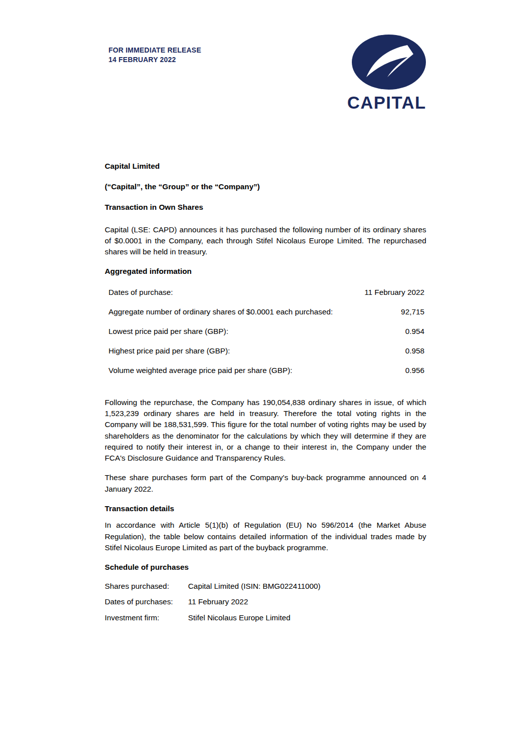FOR IMMEDIATE RELEASE
14 FEBRUARY 2022
CAPITAL
Capital Limited
(“Capital”, the “Group” or the “Company”)
Transaction in Own Shares
Capital (LSE: CAPD) announces it has purchased the following number of its ordinary shares of $0.0001 in the Company, each through Stifel Nicolaus Europe Limited. The repurchased shares will be held in treasury.
Aggregated information
| Dates of purchase: | 11 February 2022 |
| Aggregate number of ordinary shares of $0.0001 each purchased: | 92,715 |
| Lowest price paid per share (GBP): | 0.954 |
| Highest price paid per share (GBP): | 0.958 |
| Volume weighted average price paid per share (GBP): | 0.956 |
Following the repurchase, the Company has 190,054,838 ordinary shares in issue, of which 1,523,239 ordinary shares are held in treasury. Therefore the total voting rights in the Company will be 188,531,599. This figure for the total number of voting rights may be used by shareholders as the denominator for the calculations by which they will determine if they are required to notify their interest in, or a change to their interest in, the Company under the FCA's Disclosure Guidance and Transparency Rules.
These share purchases form part of the Company's buy-back programme announced on 4 January 2022.
Transaction details
In accordance with Article 5(1)(b) of Regulation (EU) No 596/2014 (the Market Abuse Regulation), the table below contains detailed information of the individual trades made by Stifel Nicolaus Europe Limited as part of the buyback programme.
Schedule of purchases
| Shares purchased: | Capital Limited (ISIN: BMG022411000) |
| Dates of purchases: | 11 February 2022 |
| Investment firm: | Stifel Nicolaus Europe Limited |